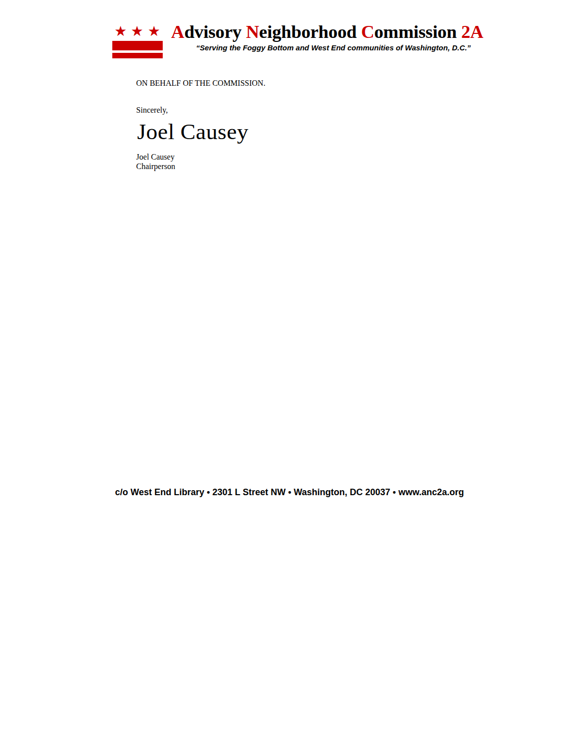★★★
Advisory Neighborhood Commission 2A
“Serving the Foggy Bottom and West End communities of Washington, D.C.”
ON BEHALF OF THE COMMISSION.
Sincerely,
Joel Causey
Joel Causey
Chairperson
c/o West End Library • 2301 L Street NW • Washington, DC 20037 • www.anc2a.org